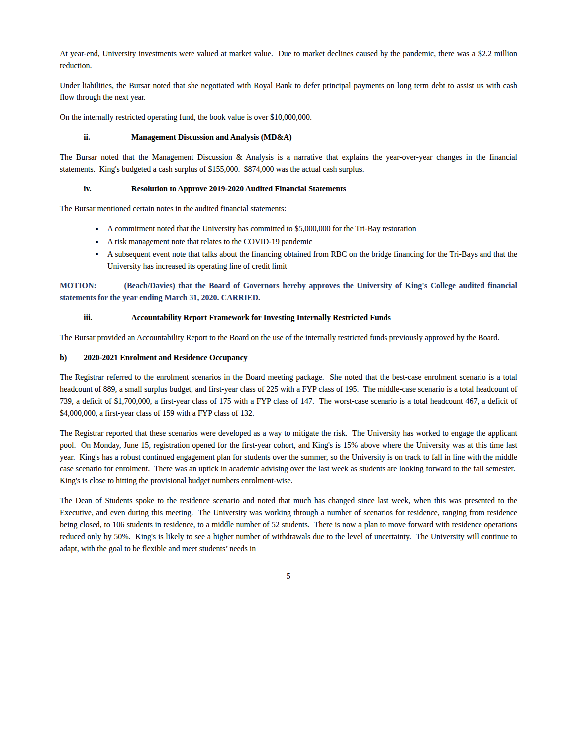At year-end, University investments were valued at market value. Due to market declines caused by the pandemic, there was a $2.2 million reduction.
Under liabilities, the Bursar noted that she negotiated with Royal Bank to defer principal payments on long term debt to assist us with cash flow through the next year.
On the internally restricted operating fund, the book value is over $10,000,000.
ii.
Management Discussion and Analysis (MD&A)
The Bursar noted that the Management Discussion & Analysis is a narrative that explains the year-over-year changes in the financial statements. King's budgeted a cash surplus of $155,000. $874,000 was the actual cash surplus.
iv.
Resolution to Approve 2019-2020 Audited Financial Statements
The Bursar mentioned certain notes in the audited financial statements:
A commitment noted that the University has committed to $5,000,000 for the Tri-Bay restoration
A risk management note that relates to the COVID-19 pandemic
A subsequent event note that talks about the financing obtained from RBC on the bridge financing for the Tri-Bays and that the University has increased its operating line of credit limit
MOTION:(Beach/Davies) that the Board of Governors hereby approves the University of King's College audited financial statements for the year ending March 31, 2020. CARRIED.
iii.
Accountability Report Framework for Investing Internally Restricted Funds
The Bursar provided an Accountability Report to the Board on the use of the internally restricted funds previously approved by the Board.
b)
2020-2021 Enrolment and Residence Occupancy
The Registrar referred to the enrolment scenarios in the Board meeting package. She noted that the best-case enrolment scenario is a total headcount of 889, a small surplus budget, and first-year class of 225 with a FYP class of 195. The middle-case scenario is a total headcount of 739, a deficit of $1,700,000, a first-year class of 175 with a FYP class of 147. The worst-case scenario is a total headcount 467, a deficit of $4,000,000, a first-year class of 159 with a FYP class of 132.
The Registrar reported that these scenarios were developed as a way to mitigate the risk. The University has worked to engage the applicant pool. On Monday, June 15, registration opened for the first-year cohort, and King's is 15% above where the University was at this time last year. King's has a robust continued engagement plan for students over the summer, so the University is on track to fall in line with the middle case scenario for enrolment. There was an uptick in academic advising over the last week as students are looking forward to the fall semester. King's is close to hitting the provisional budget numbers enrolment-wise.
The Dean of Students spoke to the residence scenario and noted that much has changed since last week, when this was presented to the Executive, and even during this meeting. The University was working through a number of scenarios for residence, ranging from residence being closed, to 106 students in residence, to a middle number of 52 students. There is now a plan to move forward with residence operations reduced only by 50%. King's is likely to see a higher number of withdrawals due to the level of uncertainty. The University will continue to adapt, with the goal to be flexible and meet students’ needs in
5